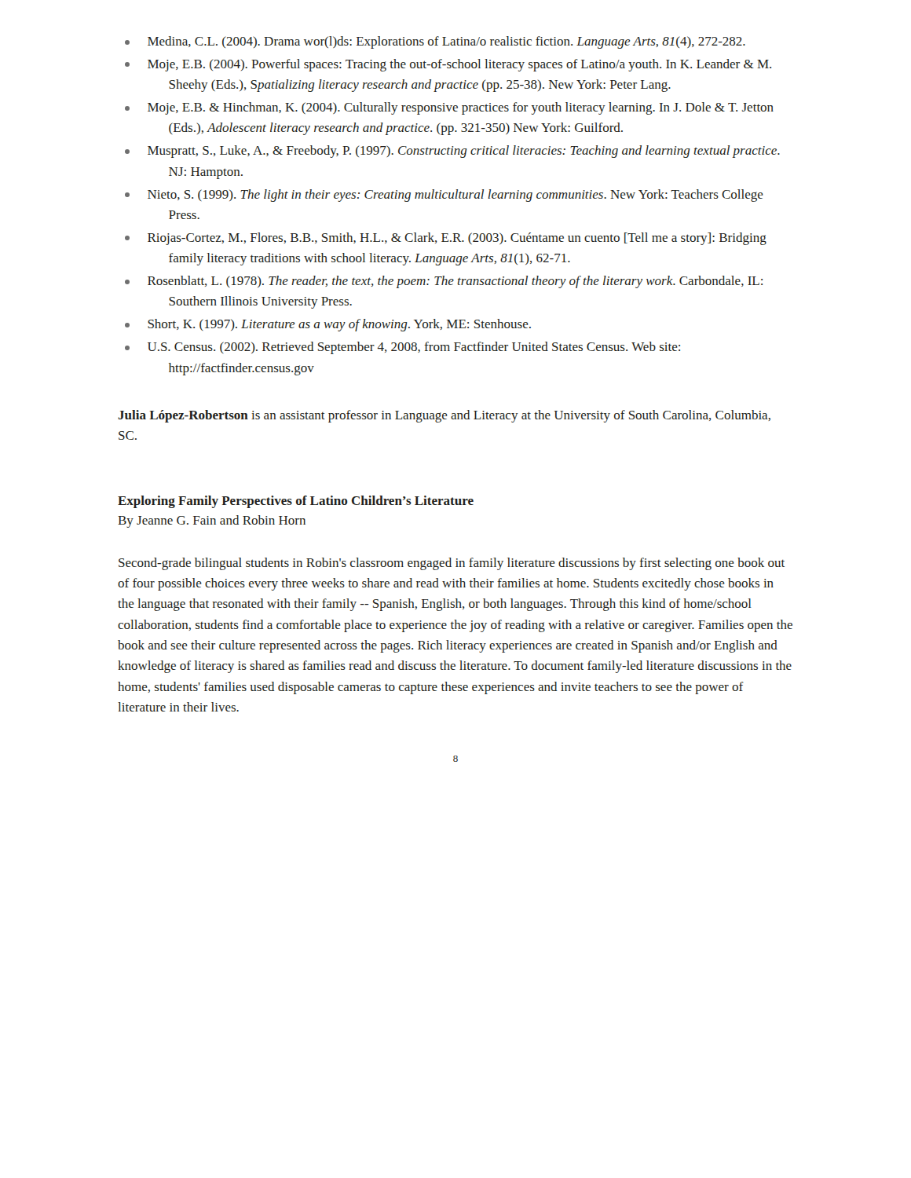Medina, C.L. (2004). Drama wor(l)ds: Explorations of Latina/o realistic fiction. Language Arts, 81(4), 272-282.
Moje, E.B. (2004). Powerful spaces: Tracing the out-of-school literacy spaces of Latino/a youth. In K. Leander & M. Sheehy (Eds.), Spatializing literacy research and practice (pp. 25-38). New York: Peter Lang.
Moje, E.B. & Hinchman, K. (2004). Culturally responsive practices for youth literacy learning. In J. Dole & T. Jetton (Eds.), Adolescent literacy research and practice. (pp. 321-350) New York: Guilford.
Muspratt, S., Luke, A., & Freebody, P. (1997). Constructing critical literacies: Teaching and learning textual practice. NJ: Hampton.
Nieto, S. (1999). The light in their eyes: Creating multicultural learning communities. New York: Teachers College Press.
Riojas-Cortez, M., Flores, B.B., Smith, H.L., & Clark, E.R. (2003). Cuéntame un cuento [Tell me a story]: Bridging family literacy traditions with school literacy. Language Arts, 81(1), 62-71.
Rosenblatt, L. (1978). The reader, the text, the poem: The transactional theory of the literary work. Carbondale, IL: Southern Illinois University Press.
Short, K. (1997). Literature as a way of knowing. York, ME: Stenhouse.
U.S. Census. (2002). Retrieved September 4, 2008, from Factfinder United States Census. Web site: http://factfinder.census.gov
Julia López-Robertson is an assistant professor in Language and Literacy at the University of South Carolina, Columbia, SC.
Exploring Family Perspectives of Latino Children’s Literature
By Jeanne G. Fain and Robin Horn
Second-grade bilingual students in Robin's classroom engaged in family literature discussions by first selecting one book out of four possible choices every three weeks to share and read with their families at home. Students excitedly chose books in the language that resonated with their family -- Spanish, English, or both languages. Through this kind of home/school collaboration, students find a comfortable place to experience the joy of reading with a relative or caregiver. Families open the book and see their culture represented across the pages. Rich literacy experiences are created in Spanish and/or English and knowledge of literacy is shared as families read and discuss the literature. To document family-led literature discussions in the home, students' families used disposable cameras to capture these experiences and invite teachers to see the power of literature in their lives.
8